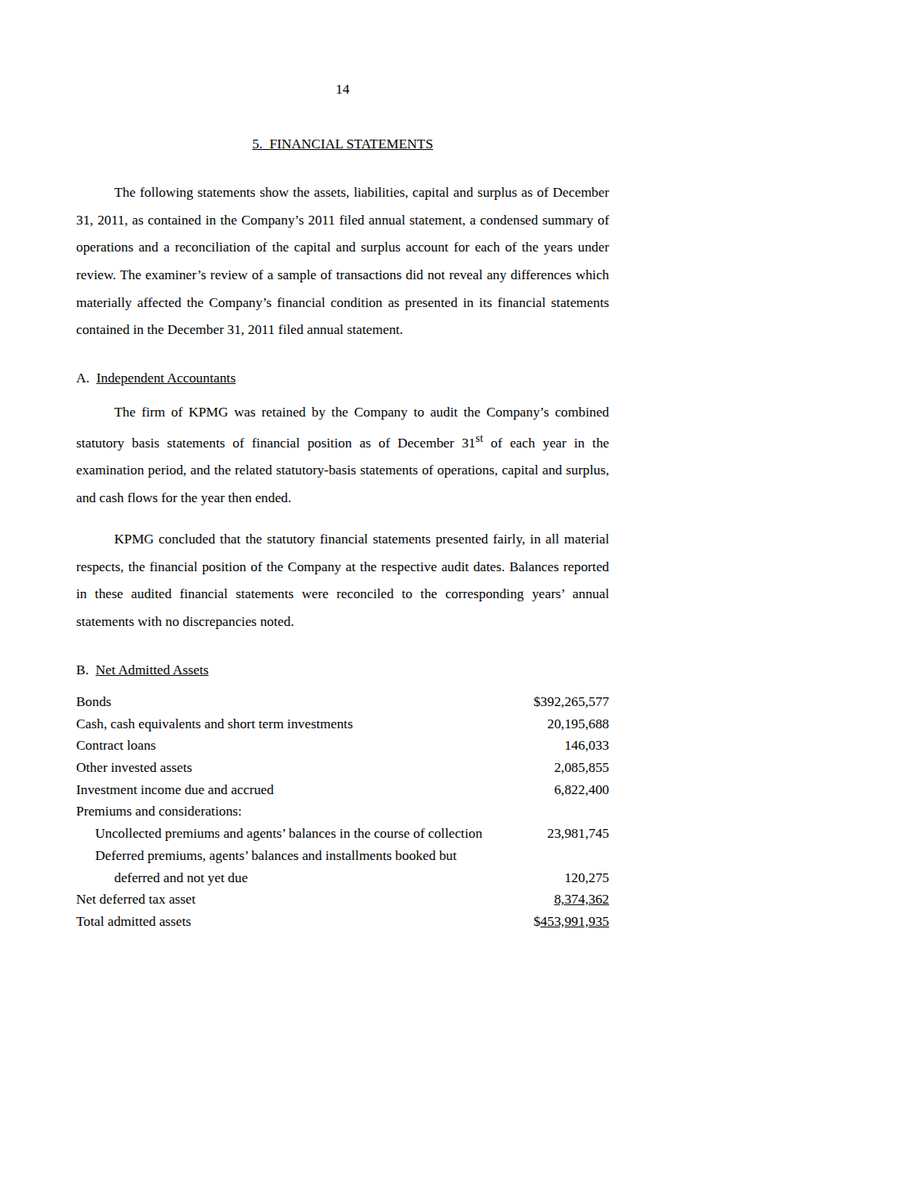14
5. FINANCIAL STATEMENTS
The following statements show the assets, liabilities, capital and surplus as of December 31, 2011, as contained in the Company’s 2011 filed annual statement, a condensed summary of operations and a reconciliation of the capital and surplus account for each of the years under review. The examiner’s review of a sample of transactions did not reveal any differences which materially affected the Company’s financial condition as presented in its financial statements contained in the December 31, 2011 filed annual statement.
A. Independent Accountants
The firm of KPMG was retained by the Company to audit the Company’s combined statutory basis statements of financial position as of December 31st of each year in the examination period, and the related statutory-basis statements of operations, capital and surplus, and cash flows for the year then ended.
KPMG concluded that the statutory financial statements presented fairly, in all material respects, the financial position of the Company at the respective audit dates. Balances reported in these audited financial statements were reconciled to the corresponding years’ annual statements with no discrepancies noted.
B. Net Admitted Assets
| Bonds | $392,265,577 |
| Cash, cash equivalents and short term investments | 20,195,688 |
| Contract loans | 146,033 |
| Other invested assets | 2,085,855 |
| Investment income due and accrued | 6,822,400 |
| Premiums and considerations: | |
| Uncollected premiums and agents’ balances in the course of collection | 23,981,745 |
| Deferred premiums, agents’ balances and installments booked but | |
| deferred and not yet due | 120,275 |
| Net deferred tax asset | 8,374,362 |
| Total admitted assets | $ 453,991,935 |